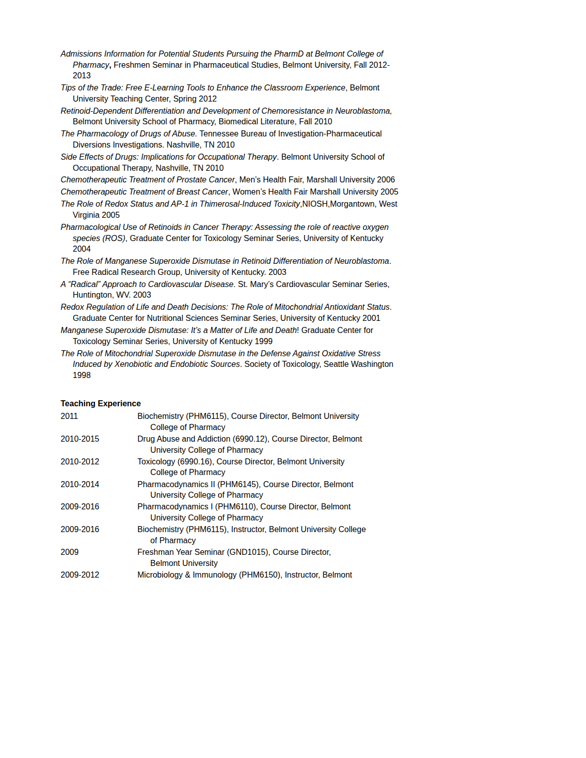Admissions Information for Potential Students Pursuing the PharmD at Belmont College of Pharmacy, Freshmen Seminar in Pharmaceutical Studies, Belmont University, Fall 2012-2013
Tips of the Trade: Free E-Learning Tools to Enhance the Classroom Experience, Belmont University Teaching Center, Spring 2012
Retinoid-Dependent Differentiation and Development of Chemoresistance in Neuroblastoma, Belmont University School of Pharmacy, Biomedical Literature, Fall 2010
The Pharmacology of Drugs of Abuse. Tennessee Bureau of Investigation-Pharmaceutical Diversions Investigations. Nashville, TN 2010
Side Effects of Drugs: Implications for Occupational Therapy. Belmont University School of Occupational Therapy, Nashville, TN 2010
Chemotherapeutic Treatment of Prostate Cancer, Men’s Health Fair, Marshall University 2006
Chemotherapeutic Treatment of Breast Cancer, Women’s Health Fair Marshall University 2005
The Role of Redox Status and AP-1 in Thimerosal-Induced Toxicity,NIOSH,Morgantown, West Virginia 2005
Pharmacological Use of Retinoids in Cancer Therapy: Assessing the role of reactive oxygen species (ROS), Graduate Center for Toxicology Seminar Series, University of Kentucky 2004
The Role of Manganese Superoxide Dismutase in Retinoid Differentiation of Neuroblastoma. Free Radical Research Group, University of Kentucky. 2003
A “Radical” Approach to Cardiovascular Disease. St. Mary’s Cardiovascular Seminar Series, Huntington, WV. 2003
Redox Regulation of Life and Death Decisions: The Role of Mitochondrial Antioxidant Status. Graduate Center for Nutritional Sciences Seminar Series, University of Kentucky 2001
Manganese Superoxide Dismutase: It’s a Matter of Life and Death! Graduate Center for Toxicology Seminar Series, University of Kentucky 1999
The Role of Mitochondrial Superoxide Dismutase in the Defense Against Oxidative Stress Induced by Xenobiotic and Endobiotic Sources. Society of Toxicology, Seattle Washington 1998
Teaching Experience
| 2011 | Biochemistry (PHM6115), Course Director, Belmont University College of Pharmacy |
| 2010-2015 | Drug Abuse and Addiction (6990.12), Course Director, Belmont University College of Pharmacy |
| 2010-2012 | Toxicology (6990.16), Course Director, Belmont University College of Pharmacy |
| 2010-2014 | Pharmacodynamics II (PHM6145), Course Director, Belmont University College of Pharmacy |
| 2009-2016 | Pharmacodynamics I (PHM6110), Course Director, Belmont University College of Pharmacy |
| 2009-2016 | Biochemistry (PHM6115), Instructor, Belmont University College of Pharmacy |
| 2009 | Freshman Year Seminar (GND1015), Course Director, Belmont University |
| 2009-2012 | Microbiology & Immunology (PHM6150), Instructor, Belmont |